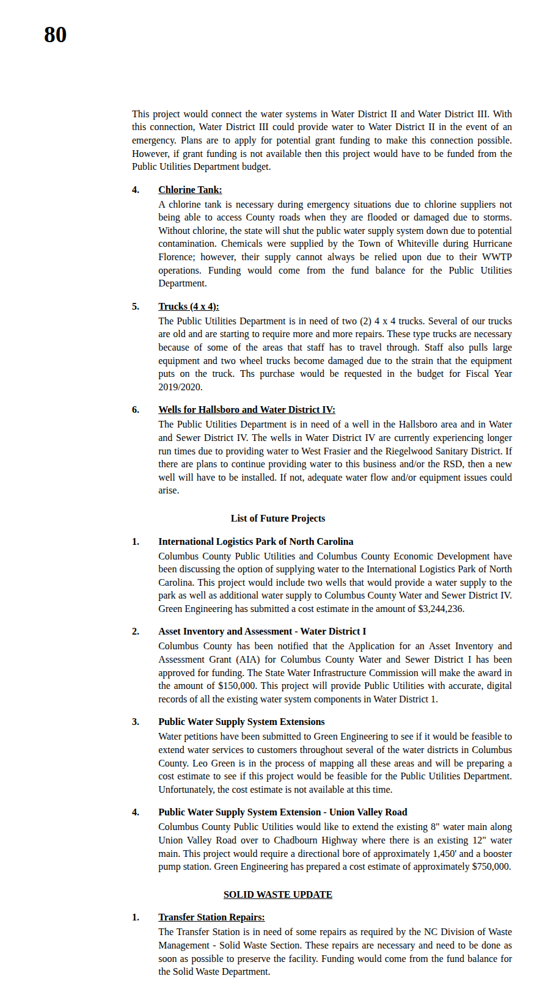80
This project would connect the water systems in Water District II and Water District III. With this connection, Water District III could provide water to Water District II in the event of an emergency. Plans are to apply for potential grant funding to make this connection possible. However, if grant funding is not available then this project would have to be funded from the Public Utilities Department budget.
4.
Chlorine Tank:
A chlorine tank is necessary during emergency situations due to chlorine suppliers not being able to access County roads when they are flooded or damaged due to storms. Without chlorine, the state will shut the public water supply system down due to potential contamination. Chemicals were supplied by the Town of Whiteville during Hurricane Florence; however, their supply cannot always be relied upon due to their WWTP operations. Funding would come from the fund balance for the Public Utilities Department.
5.
Trucks (4 x 4):
The Public Utilities Department is in need of two (2) 4 x 4 trucks. Several of our trucks are old and are starting to require more and more repairs. These type trucks are necessary because of some of the areas that staff has to travel through. Staff also pulls large equipment and two wheel trucks become damaged due to the strain that the equipment puts on the truck. Ths purchase would be requested in the budget for Fiscal Year 2019/2020.
6.
Wells for Hallsboro and Water District IV:
The Public Utilities Department is in need of a well in the Hallsboro area and in Water and Sewer District IV. The wells in Water District IV are currently experiencing longer run times due to providing water to West Frasier and the Riegelwood Sanitary District. If there are plans to continue providing water to this business and/or the RSD, then a new well will have to be installed. If not, adequate water flow and/or equipment issues could arise.
List of Future Projects
1.
International Logistics Park of North Carolina
Columbus County Public Utilities and Columbus County Economic Development have been discussing the option of supplying water to the International Logistics Park of North Carolina. This project would include two wells that would provide a water supply to the park as well as additional water supply to Columbus County Water and Sewer District IV. Green Engineering has submitted a cost estimate in the amount of $3,244,236.
2.
Asset Inventory and Assessment - Water District I
Columbus County has been notified that the Application for an Asset Inventory and Assessment Grant (AIA) for Columbus County Water and Sewer District I has been approved for funding. The State Water Infrastructure Commission will make the award in the amount of $150,000. This project will provide Public Utilities with accurate, digital records of all the existing water system components in Water District 1.
3.
Public Water Supply System Extensions
Water petitions have been submitted to Green Engineering to see if it would be feasible to extend water services to customers throughout several of the water districts in Columbus County. Leo Green is in the process of mapping all these areas and will be preparing a cost estimate to see if this project would be feasible for the Public Utilities Department. Unfortunately, the cost estimate is not available at this time.
4.
Public Water Supply System Extension - Union Valley Road
Columbus County Public Utilities would like to extend the existing 8" water main along Union Valley Road over to Chadbourn Highway where there is an existing 12" water main. This project would require a directional bore of approximately 1,450' and a booster pump station. Green Engineering has prepared a cost estimate of approximately $750,000.
SOLID WASTE UPDATE
1.
Transfer Station Repairs:
The Transfer Station is in need of some repairs as required by the NC Division of Waste Management - Solid Waste Section. These repairs are necessary and need to be done as soon as possible to preserve the facility. Funding would come from the fund balance for the Solid Waste Department.